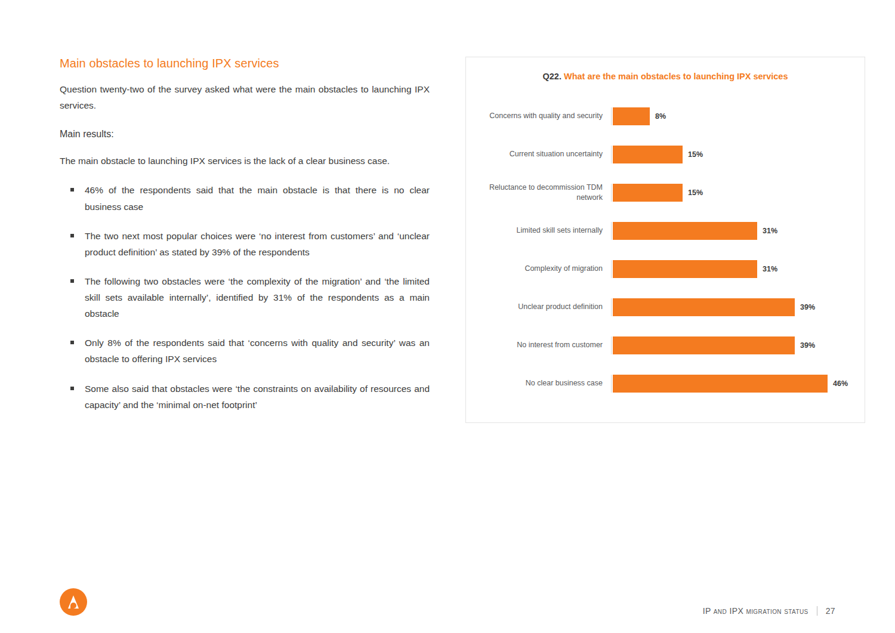Main obstacles to launching IPX services
Question twenty-two of the survey asked what were the main obstacles to launching IPX services.
Main results:
The main obstacle to launching IPX services is the lack of a clear business case.
46% of the respondents said that the main obstacle is that there is no clear business case
The two next most popular choices were ‘no interest from customers’ and ‘unclear product definition’ as stated by 39% of the respondents
The following two obstacles were ‘the complexity of the migration’ and ‘the limited skill sets available internally’, identified by 31% of the respondents as a main obstacle
Only 8% of the respondents said that ‘concerns with quality and security’ was an obstacle to offering IPX services
Some also said that obstacles were ‘the constraints on availability of resources and capacity’ and the ‘minimal on-net footprint’
Q22. What are the main obstacles to launching IPX services
Concerns with quality and security
8%
Current situation uncertainty
15%
Reluctance to decommission TDM network
15%
Limited skill sets internally
31%
Complexity of migration
31%
Unclear product definition
39%
No interest from customer
39%
No clear business case
46%
IP and IPX migration status 27